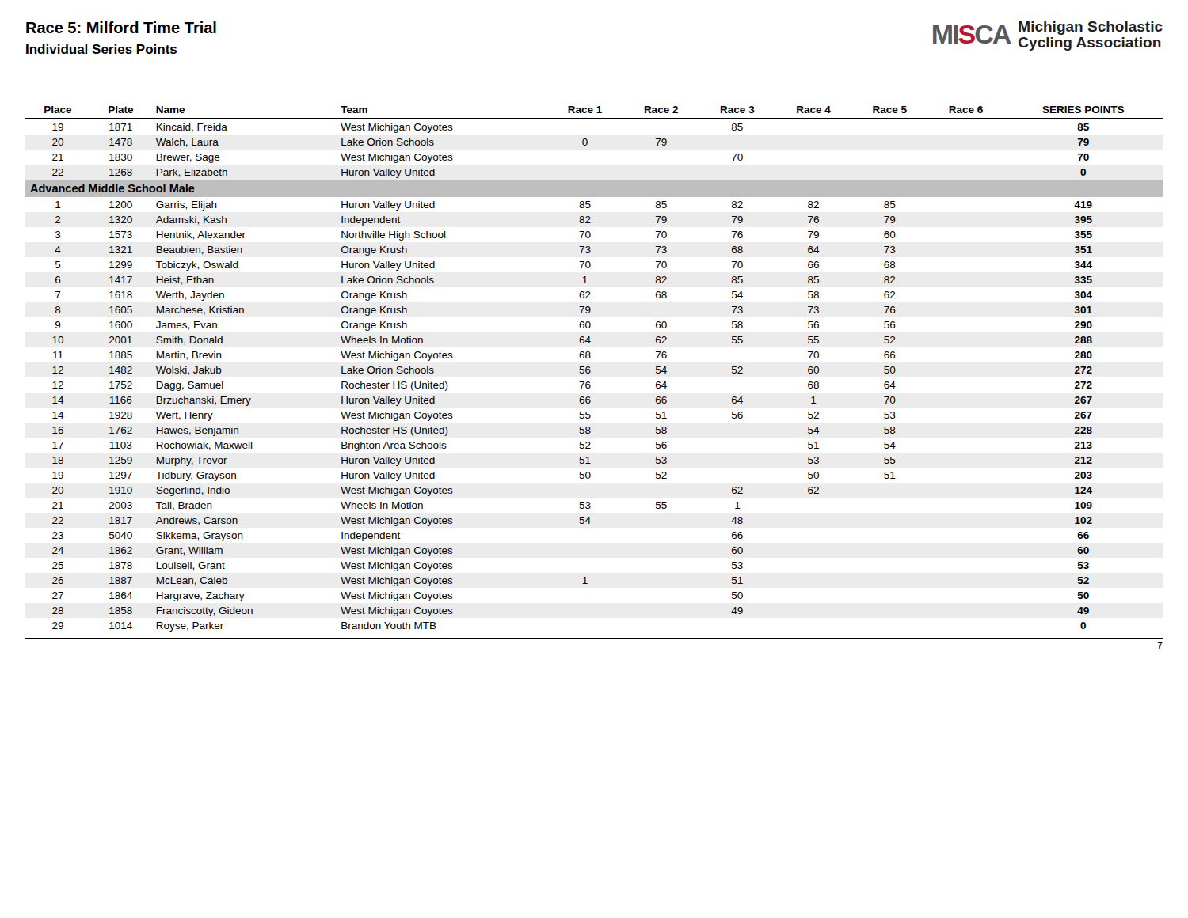Race 5: Milford Time Trial
Individual Series Points
MISCA Michigan Scholastic
Cycling Association
| Place | Plate | Name | Team | Race 1 | Race 2 | Race 3 | Race 4 | Race 5 | Race 6 | SERIES POINTS |
| --- | --- | --- | --- | --- | --- | --- | --- | --- | --- | --- |
| 19 | 1871 | Kincaid, Freida | West Michigan Coyotes | | | 85 | | | | 85 |
| 20 | 1478 | Walch, Laura | Lake Orion Schools | 0 | 79 | | | | | 79 |
| 21 | 1830 | Brewer, Sage | West Michigan Coyotes | | | 70 | | | | 70 |
| 22 | 1268 | Park, Elizabeth | Huron Valley United | | | | | | | 0 |
| Advanced Middle School Male |
| 1 | 1200 | Garris, Elijah | Huron Valley United | 85 | 85 | 82 | 82 | 85 | | 419 |
| 2 | 1320 | Adamski, Kash | Independent | 82 | 79 | 79 | 76 | 79 | | 395 |
| 3 | 1573 | Hentnik, Alexander | Northville High School | 70 | 70 | 76 | 79 | 60 | | 355 |
| 4 | 1321 | Beaubien, Bastien | Orange Krush | 73 | 73 | 68 | 64 | 73 | | 351 |
| 5 | 1299 | Tobiczyk, Oswald | Huron Valley United | 70 | 70 | 70 | 66 | 68 | | 344 |
| 6 | 1417 | Heist, Ethan | Lake Orion Schools | 1 | 82 | 85 | 85 | 82 | | 335 |
| 7 | 1618 | Werth, Jayden | Orange Krush | 62 | 68 | 54 | 58 | 62 | | 304 |
| 8 | 1605 | Marchese, Kristian | Orange Krush | 79 | | 73 | 73 | 76 | | 301 |
| 9 | 1600 | James, Evan | Orange Krush | 60 | 60 | 58 | 56 | 56 | | 290 |
| 10 | 2001 | Smith, Donald | Wheels In Motion | 64 | 62 | 55 | 55 | 52 | | 288 |
| 11 | 1885 | Martin, Brevin | West Michigan Coyotes | 68 | 76 | | 70 | 66 | | 280 |
| 12 | 1482 | Wolski, Jakub | Lake Orion Schools | 56 | 54 | 52 | 60 | 50 | | 272 |
| 12 | 1752 | Dagg, Samuel | Rochester HS (United) | 76 | 64 | | 68 | 64 | | 272 |
| 14 | 1166 | Brzuchanski, Emery | Huron Valley United | 66 | 66 | 64 | 1 | 70 | | 267 |
| 14 | 1928 | Wert, Henry | West Michigan Coyotes | 55 | 51 | 56 | 52 | 53 | | 267 |
| 16 | 1762 | Hawes, Benjamin | Rochester HS (United) | 58 | 58 | | 54 | 58 | | 228 |
| 17 | 1103 | Rochowiak, Maxwell | Brighton Area Schools | 52 | 56 | | 51 | 54 | | 213 |
| 18 | 1259 | Murphy, Trevor | Huron Valley United | 51 | 53 | | 53 | 55 | | 212 |
| 19 | 1297 | Tidbury, Grayson | Huron Valley United | 50 | 52 | | 50 | 51 | | 203 |
| 20 | 1910 | Segerlind, Indio | West Michigan Coyotes | | | 62 | 62 | | | 124 |
| 21 | 2003 | Tall, Braden | Wheels In Motion | 53 | 55 | 1 | | | | 109 |
| 22 | 1817 | Andrews, Carson | West Michigan Coyotes | 54 | | 48 | | | | 102 |
| 23 | 5040 | Sikkema, Grayson | Independent | | | 66 | | | | 66 |
| 24 | 1862 | Grant, William | West Michigan Coyotes | | | 60 | | | | 60 |
| 25 | 1878 | Louisell, Grant | West Michigan Coyotes | | | 53 | | | | 53 |
| 26 | 1887 | McLean, Caleb | West Michigan Coyotes | 1 | | 51 | | | | 52 |
| 27 | 1864 | Hargrave, Zachary | West Michigan Coyotes | | | 50 | | | | 50 |
| 28 | 1858 | Franciscotty, Gideon | West Michigan Coyotes | | | 49 | | | | 49 |
| 29 | 1014 | Royse, Parker | Brandon Youth MTB | | | | | | | 0 |
7